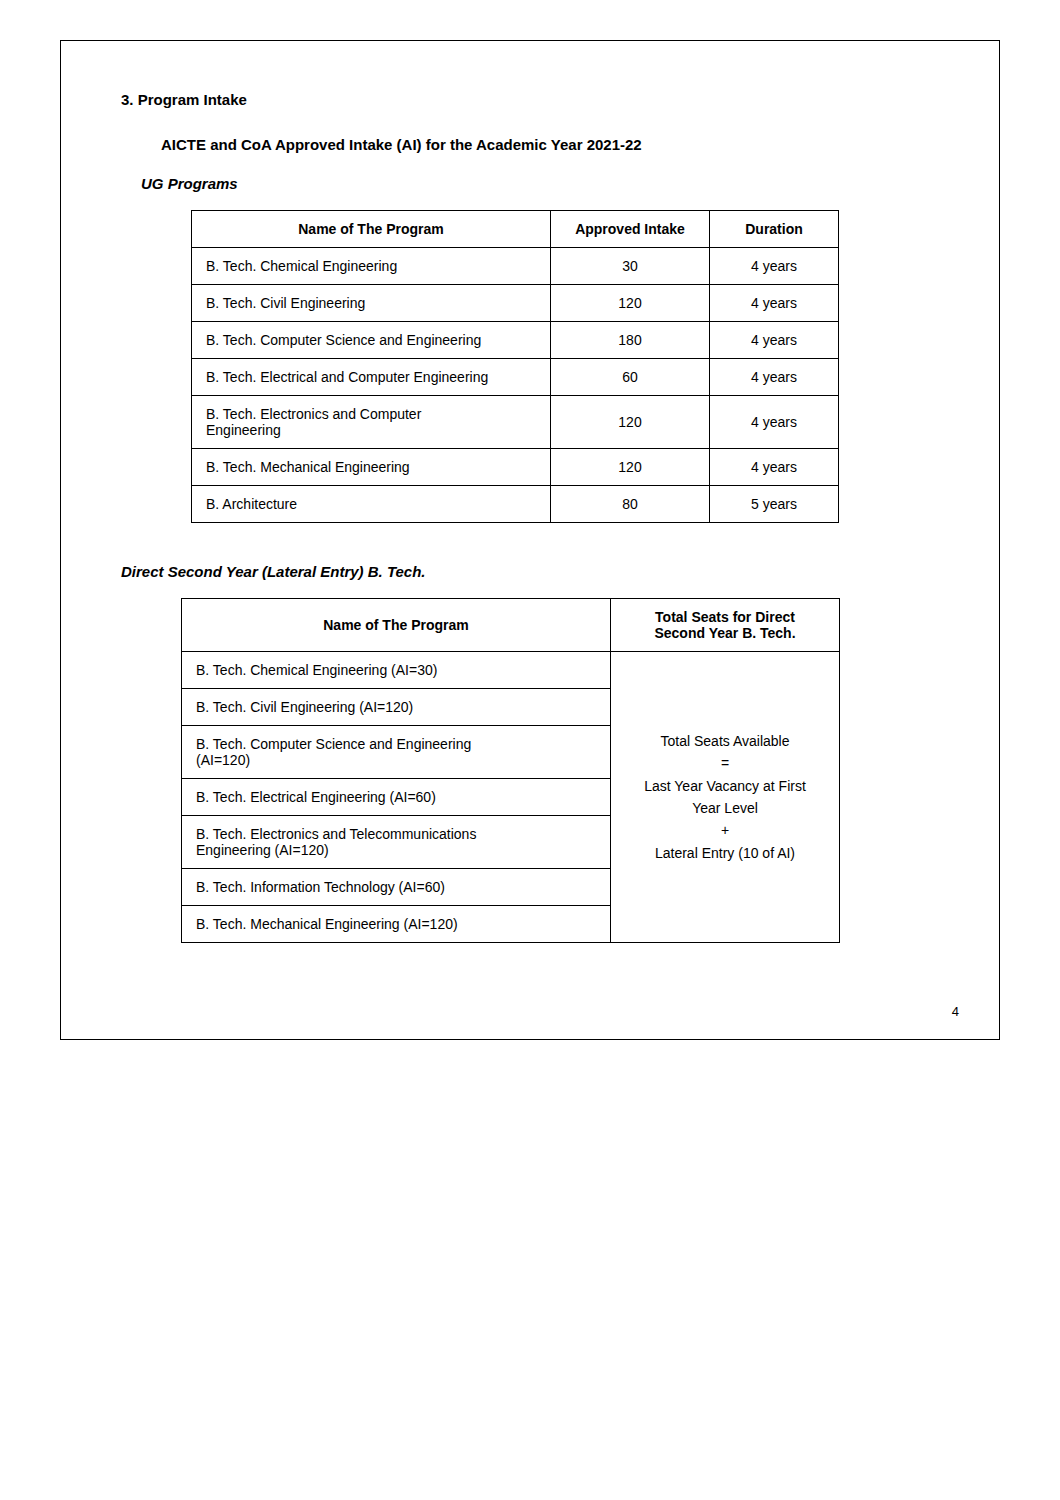3. Program Intake
AICTE and CoA Approved Intake (AI) for the Academic Year 2021-22
UG Programs
| Name of The Program | Approved Intake | Duration |
| --- | --- | --- |
| B. Tech. Chemical Engineering | 30 | 4 years |
| B. Tech. Civil Engineering | 120 | 4 years |
| B. Tech. Computer Science and Engineering | 180 | 4 years |
| B. Tech. Electrical and Computer Engineering | 60 | 4 years |
| B. Tech. Electronics and Computer Engineering | 120 | 4 years |
| B. Tech. Mechanical Engineering | 120 | 4 years |
| B. Architecture | 80 | 5 years |
Direct Second Year (Lateral Entry) B. Tech.
| Name of The Program | Total Seats for Direct Second Year B. Tech. |
| --- | --- |
| B. Tech. Chemical Engineering (AI=30) | Total Seats Available = Last Year Vacancy at First Year Level + Lateral Entry (10 of AI) |
| B. Tech. Civil Engineering (AI=120) |
| B. Tech. Computer Science and Engineering (AI=120) |
| B. Tech. Electrical Engineering (AI=60) |
| B. Tech. Electronics and Telecommunications Engineering (AI=120) |
| B. Tech. Information Technology (AI=60) |
| B. Tech. Mechanical Engineering (AI=120) |
4